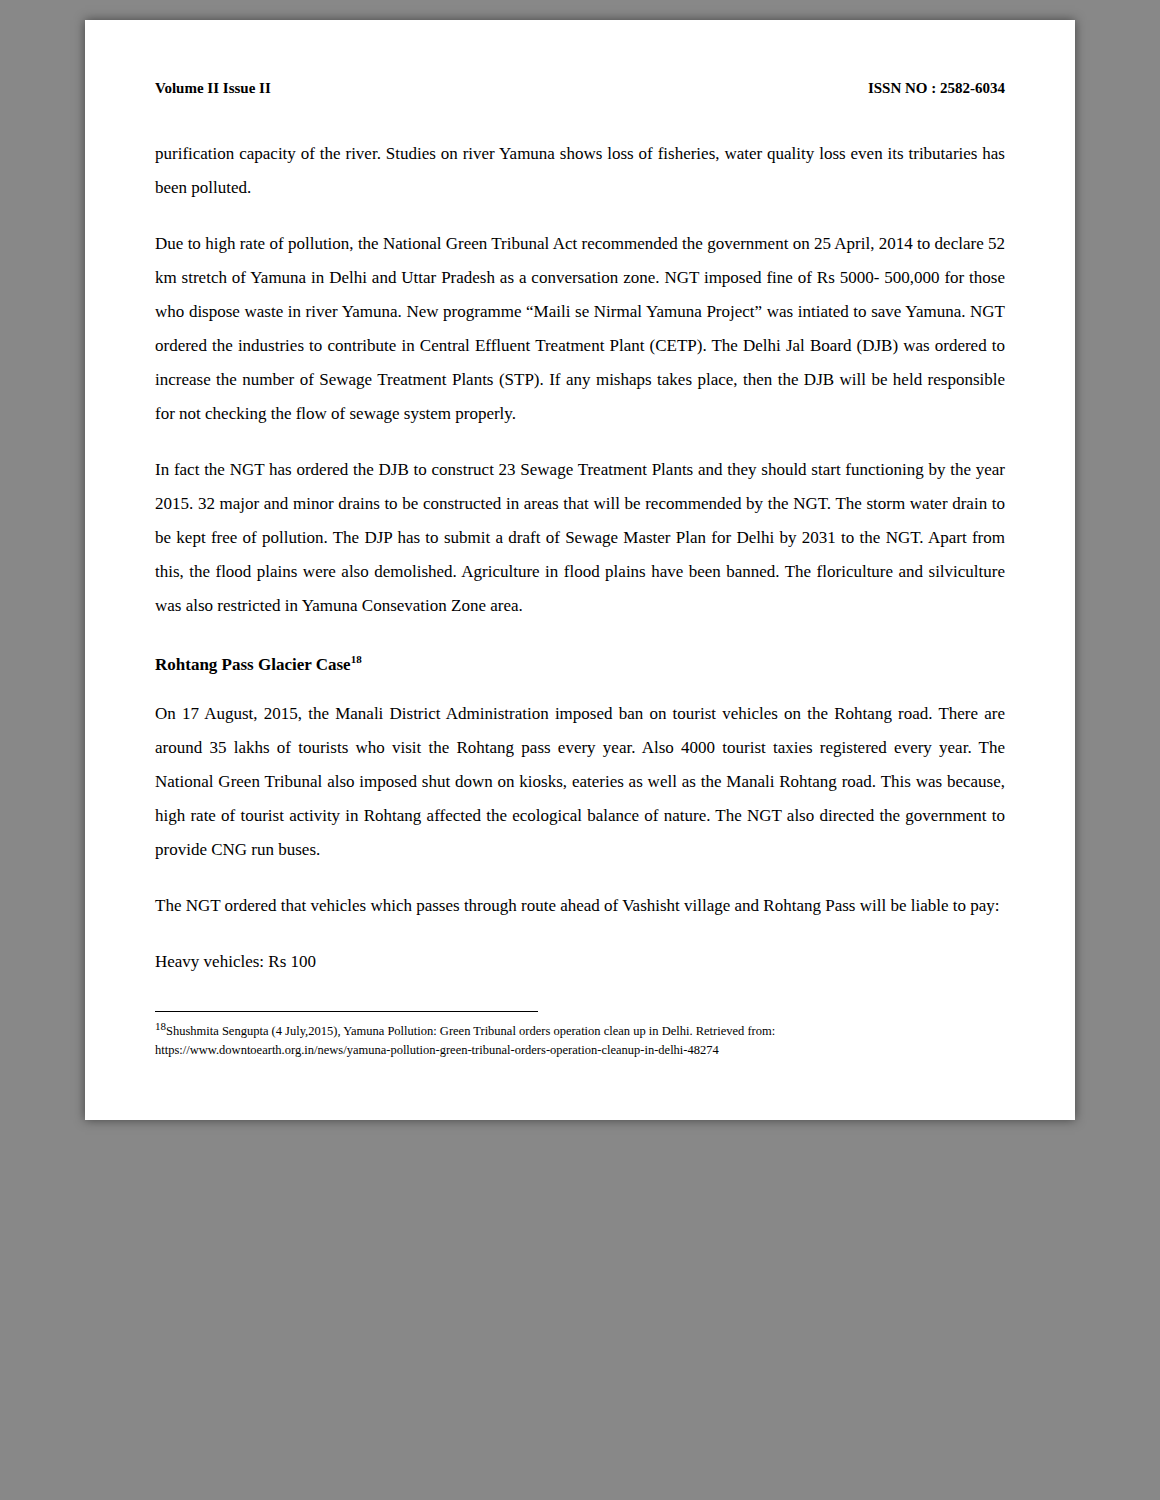Volume II Issue II ISSN NO : 2582-6034
purification capacity of the river. Studies on river Yamuna shows loss of fisheries, water quality loss even its tributaries has been polluted.
Due to high rate of pollution, the National Green Tribunal Act recommended the government on 25 April, 2014 to declare 52 km stretch of Yamuna in Delhi and Uttar Pradesh as a conversation zone. NGT imposed fine of Rs 5000- 500,000 for those who dispose waste in river Yamuna. New programme “Maili se Nirmal Yamuna Project” was intiated to save Yamuna. NGT ordered the industries to contribute in Central Effluent Treatment Plant (CETP). The Delhi Jal Board (DJB) was ordered to increase the number of Sewage Treatment Plants (STP). If any mishaps takes place, then the DJB will be held responsible for not checking the flow of sewage system properly.
In fact the NGT has ordered the DJB to construct 23 Sewage Treatment Plants and they should start functioning by the year 2015. 32 major and minor drains to be constructed in areas that will be recommended by the NGT. The storm water drain to be kept free of pollution. The DJP has to submit a draft of Sewage Master Plan for Delhi by 2031 to the NGT. Apart from this, the flood plains were also demolished. Agriculture in flood plains have been banned. The floriculture and silviculture was also restricted in Yamuna Consevation Zone area.
Rohtang Pass Glacier Case18
On 17 August, 2015, the Manali District Administration imposed ban on tourist vehicles on the Rohtang road. There are around 35 lakhs of tourists who visit the Rohtang pass every year. Also 4000 tourist taxies registered every year. The National Green Tribunal also imposed shut down on kiosks, eateries as well as the Manali Rohtang road. This was because, high rate of tourist activity in Rohtang affected the ecological balance of nature. The NGT also directed the government to provide CNG run buses.
The NGT ordered that vehicles which passes through route ahead of Vashisht village and Rohtang Pass will be liable to pay:
Heavy vehicles: Rs 100
18Shushmita Sengupta (4 July,2015), Yamuna Pollution: Green Tribunal orders operation clean up in Delhi. Retrieved from: https://www.downtoearth.org.in/news/yamuna-pollution-green-tribunal-orders-operation-cleanup-in-delhi-48274